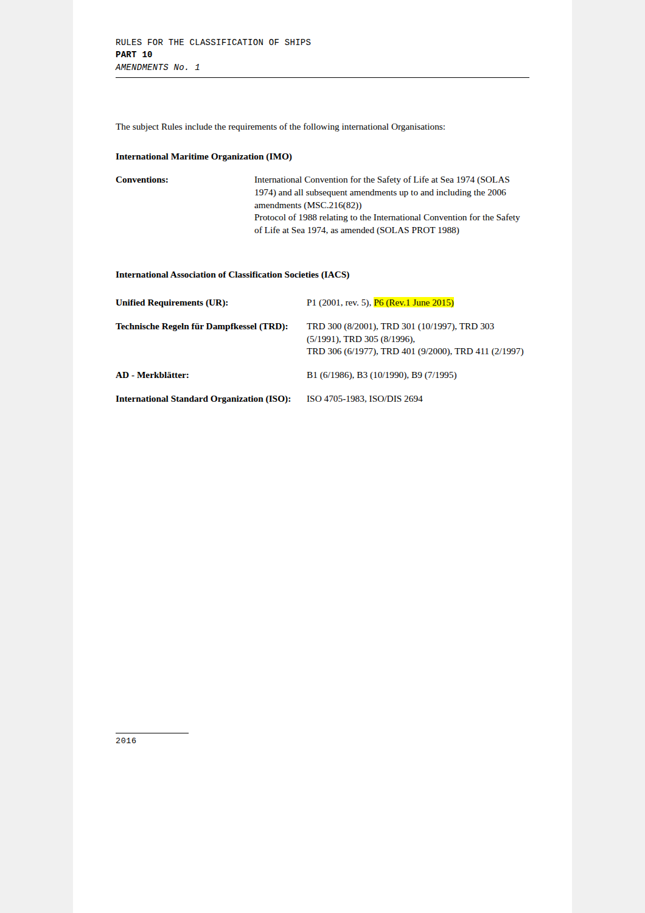RULES FOR THE CLASSIFICATION OF SHIPS
PART 10
AMENDMENTS No. 1
The subject Rules include the requirements of the following international Organisations:
International Maritime Organization (IMO)
| Conventions: | International Convention for the Safety of Life at Sea 1974 (SOLAS 1974) and all subsequent amendments up to and including the 2006 amendments (MSC.216(82)) Protocol of 1988 relating to the International Convention for the Safety of Life at Sea 1974, as amended (SOLAS PROT 1988) |
International Association of Classification Societies (IACS)
| Unified Requirements (UR): | P1 (2001, rev. 5), P6 (Rev.1 June 2015) |
| Technische Regeln für Dampfkessel (TRD): | TRD 300 (8/2001), TRD 301 (10/1997), TRD 303 (5/1991), TRD 305 (8/1996), TRD 306 (6/1977), TRD 401 (9/2000), TRD 411 (2/1997) |
| AD - Merkblätter: | B1 (6/1986), B3 (10/1990), B9 (7/1995) |
| International Standard Organization (ISO): | ISO 4705-1983, ISO/DIS 2694 |
2016